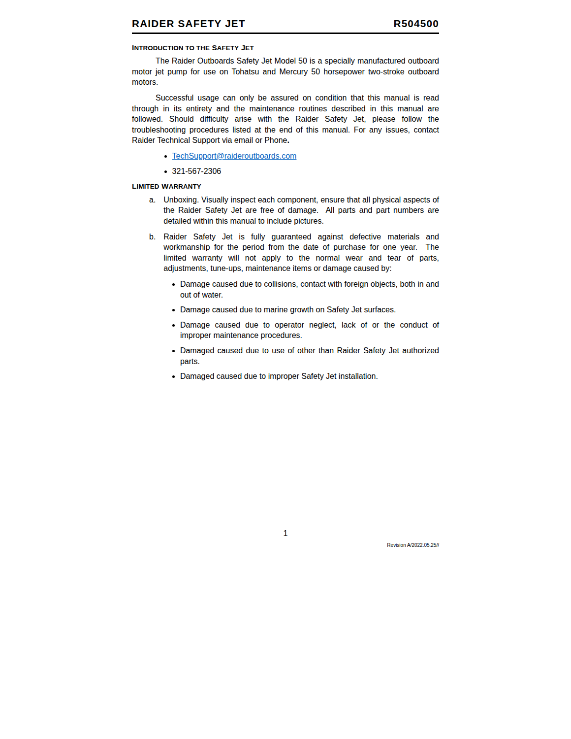RAIDER SAFETY JET R504500
INTRODUCTION TO THE SAFETY JET
The Raider Outboards Safety Jet Model 50 is a specially manufactured outboard motor jet pump for use on Tohatsu and Mercury 50 horsepower two-stroke outboard motors.
Successful usage can only be assured on condition that this manual is read through in its entirety and the maintenance routines described in this manual are followed. Should difficulty arise with the Raider Safety Jet, please follow the troubleshooting procedures listed at the end of this manual. For any issues, contact Raider Technical Support via email or Phone.
TechSupport@raideroutboards.com
321-567-2306
LIMITED WARRANTY
Unboxing. Visually inspect each component, ensure that all physical aspects of the Raider Safety Jet are free of damage. All parts and part numbers are detailed within this manual to include pictures.
Raider Safety Jet is fully guaranteed against defective materials and workmanship for the period from the date of purchase for one year. The limited warranty will not apply to the normal wear and tear of parts, adjustments, tune-ups, maintenance items or damage caused by:
Damage caused due to collisions, contact with foreign objects, both in and out of water.
Damage caused due to marine growth on Safety Jet surfaces.
Damage caused due to operator neglect, lack of or the conduct of improper maintenance procedures.
Damaged caused due to use of other than Raider Safety Jet authorized parts.
Damaged caused due to improper Safety Jet installation.
1
Revision A/2022.05.25//